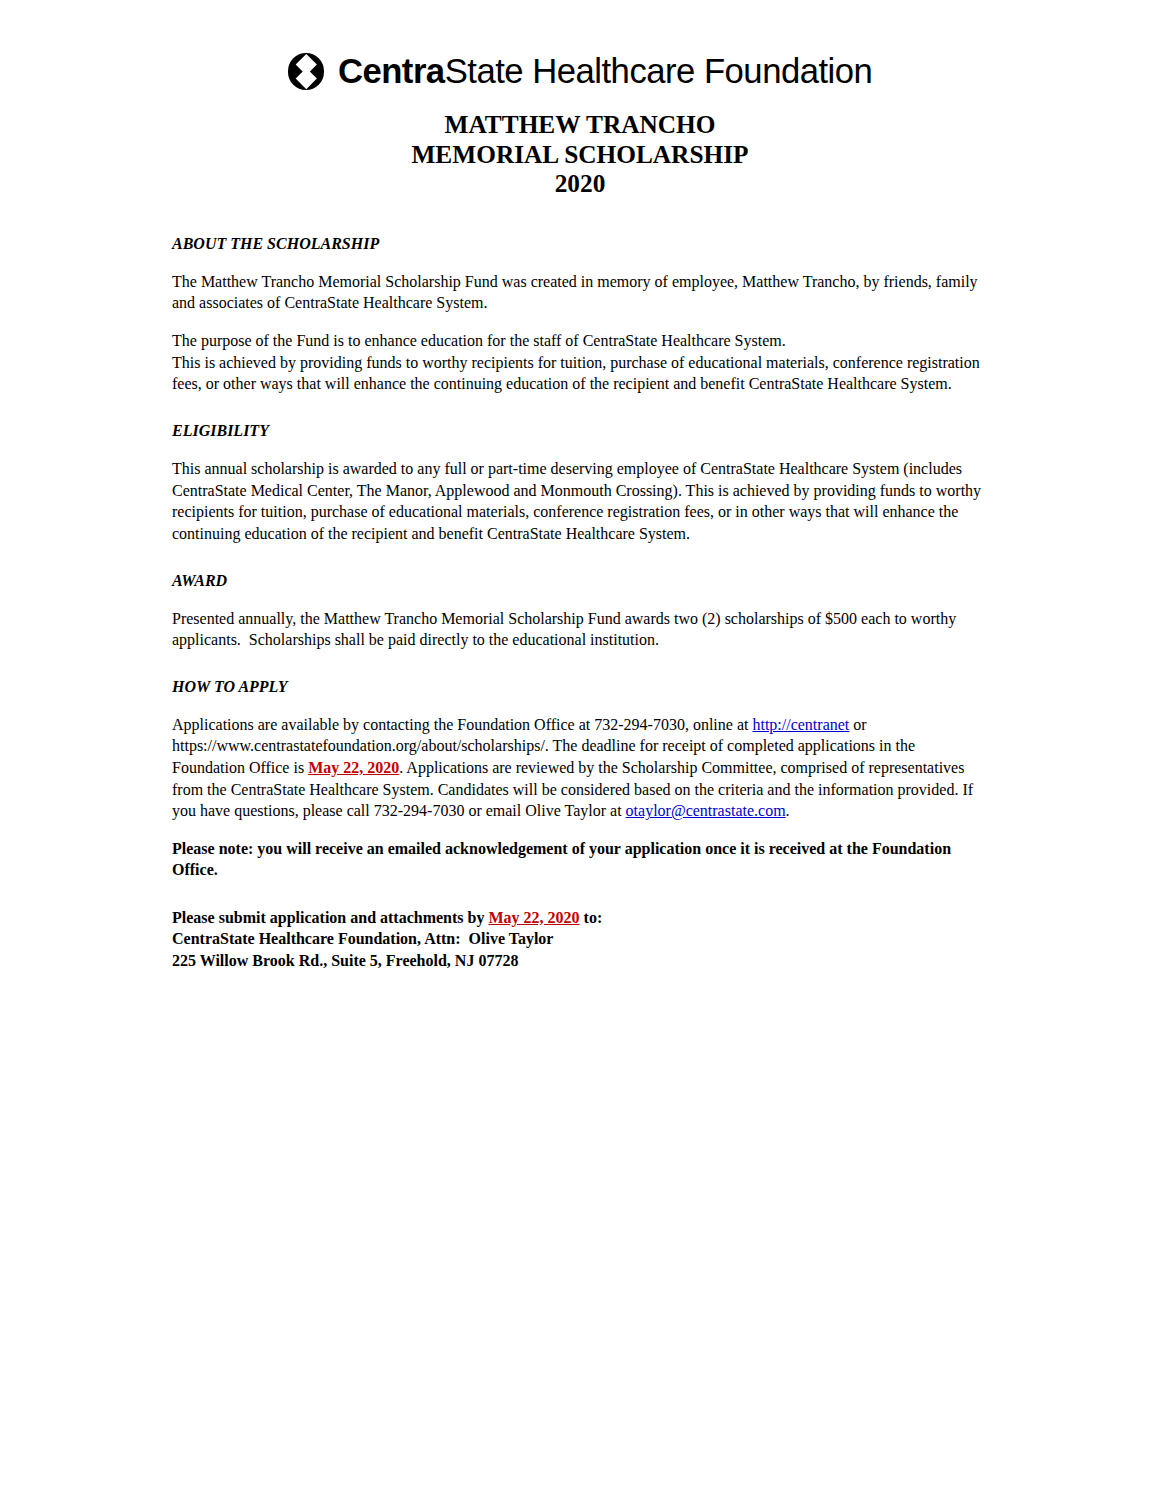Centra State Healthcare Foundation
MATTHEW TRANCHO
MEMORIAL SCHOLARSHIP
2020
ABOUT THE SCHOLARSHIP
The Matthew Trancho Memorial Scholarship Fund was created in memory of employee, Matthew Trancho, by friends, family and associates of CentraState Healthcare System.
The purpose of the Fund is to enhance education for the staff of CentraState Healthcare System.
This is achieved by providing funds to worthy recipients for tuition, purchase of educational materials, conference registration fees, or other ways that will enhance the continuing education of the recipient and benefit CentraState Healthcare System.
ELIGIBILITY
This annual scholarship is awarded to any full or part-time deserving employee of CentraState Healthcare System (includes CentraState Medical Center, The Manor, Applewood and Monmouth Crossing). This is achieved by providing funds to worthy recipients for tuition, purchase of educational materials, conference registration fees, or in other ways that will enhance the continuing education of the recipient and benefit CentraState Healthcare System.
AWARD
Presented annually, the Matthew Trancho Memorial Scholarship Fund awards two (2) scholarships of $500 each to worthy applicants. Scholarships shall be paid directly to the educational institution.
HOW TO APPLY
Applications are available by contacting the Foundation Office at 732-294-7030, online at http://centranet or https://www.centrastatefoundation.org/about/scholarships/. The deadline for receipt of completed applications in the Foundation Office is May 22, 2020. Applications are reviewed by the Scholarship Committee, comprised of representatives from the CentraState Healthcare System. Candidates will be considered based on the criteria and the information provided. If you have questions, please call 732-294-7030 or email Olive Taylor at otaylor@centrastate.com.
Please note: you will receive an emailed acknowledgement of your application once it is received at the Foundation Office.
Please submit application and attachments by May 22, 2020 to:
CentraState Healthcare Foundation, Attn: Olive Taylor
225 Willow Brook Rd., Suite 5, Freehold, NJ 07728